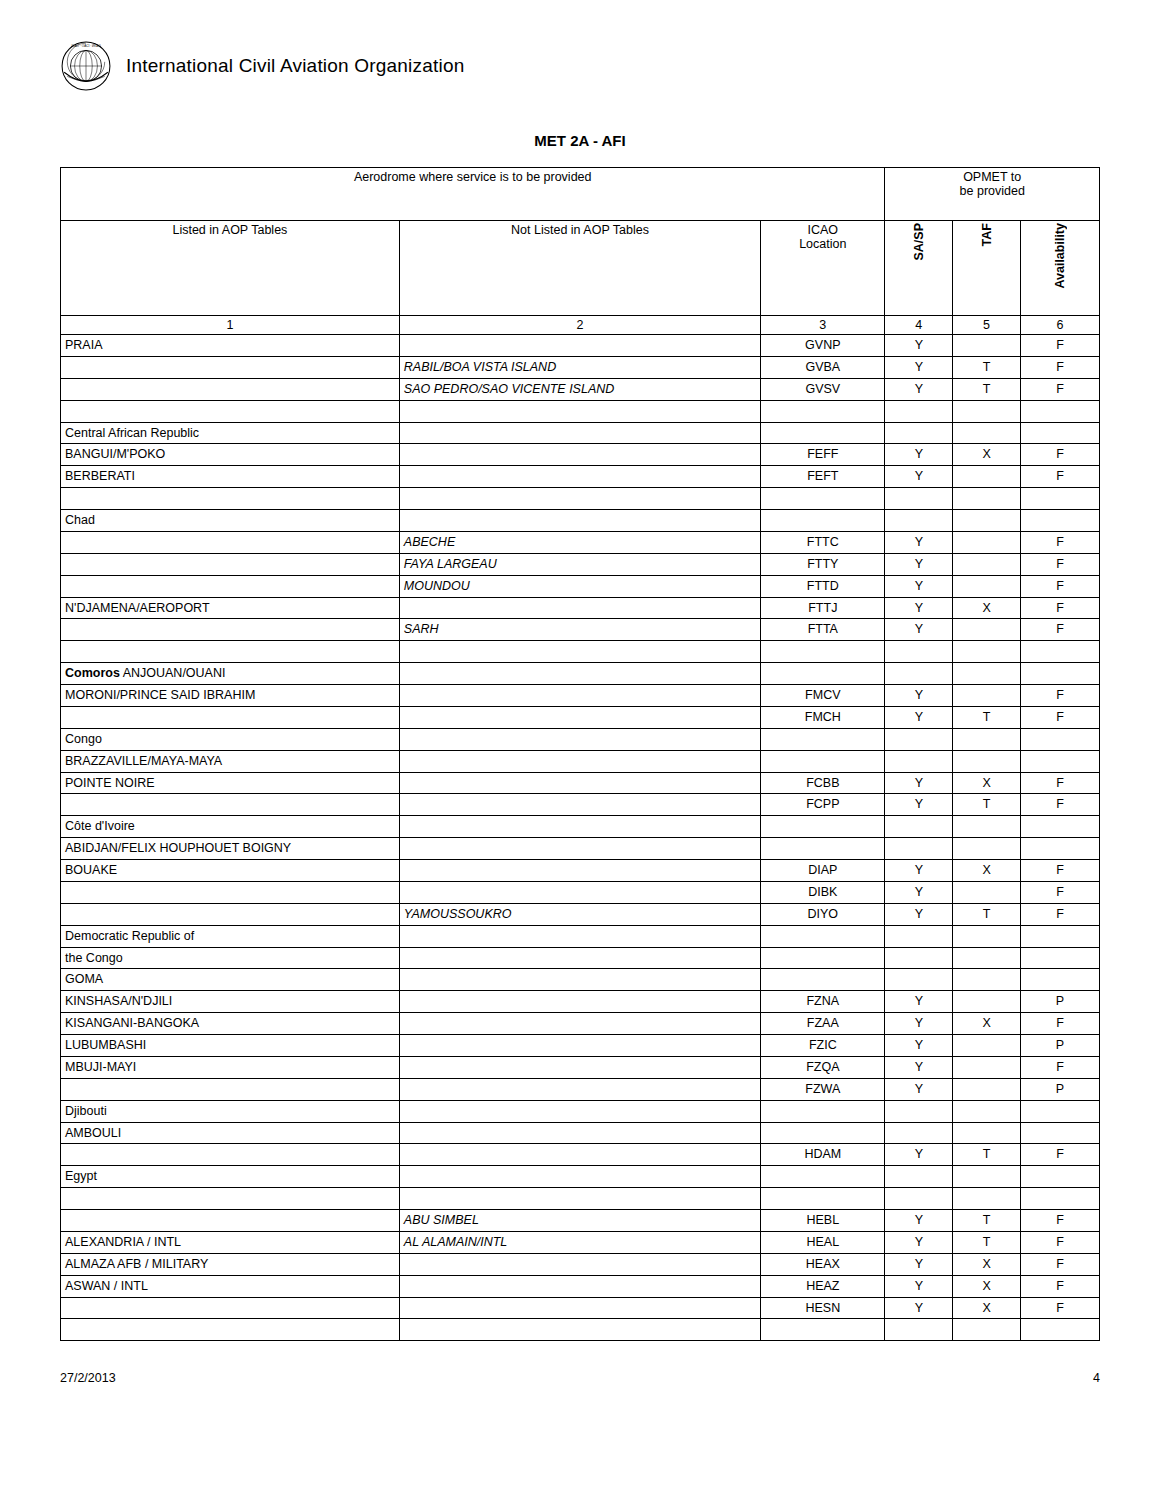ICAO · OACI · ИКАО
International Civil Aviation Organization
MET 2A - AFI
| Aerodrome where service is to be provided | OPMET to be provided |
| --- | --- |
| Listed in AOP Tables | Not Listed in AOP Tables | ICAO Location | SA/SP | TAF | Availability |
| 1 | 2 | 3 | 4 | 5 | 6 |
| PRAIA | | GVNP | Y | | F |
| | RABIL/BOA VISTA ISLAND | GVBA | Y | T | F |
| | SAO PEDRO/SAO VICENTE ISLAND | GVSV | Y | T | F |
| Central African Republic | | | | | |
| BANGUI/M'POKO | | FEFF | Y | X | F |
| BERBERATI | | FEFT | Y | | F |
| Chad | | | | | |
| | ABECHE | FTTC | Y | | F |
| | FAYA LARGEAU | FTTY | Y | | F |
| | MOUNDOU | FTTD | Y | | F |
| N'DJAMENA/AEROPORT | | FTTJ | Y | X | F |
| | SARH | FTTA | Y | | F |
| Comoros ANJOUAN/OUANI | | | | | |
| MORONI/PRINCE SAID IBRAHIM | | FMCV | Y | | F |
| | | FMCH | Y | T | F |
| Congo | | | | | |
| BRAZZAVILLE/MAYA-MAYA | | | | | |
| POINTE NOIRE | | FCBB | Y | X | F |
| | | FCPP | Y | T | F |
| Côte d'Ivoire | | | | | |
| ABIDJAN/FELIX HOUPHOUET BOIGNY | | | | | |
| BOUAKE | | DIAP | Y | X | F |
| | | DIBK | Y | | F |
| | YAMOUSSOUKRO | DIYO | Y | T | F |
| Democratic Republic of | | | | | |
| the Congo | | | | | |
| GOMA | | | | | |
| KINSHASA/N'DJILI | | FZNA | Y | | P |
| KISANGANI-BANGOKA | | FZAA | Y | X | F |
| LUBUMBASHI | | FZIC | Y | | P |
| MBUJI-MAYI | | FZQA | Y | | F |
| | | FZWA | Y | | P |
| Djibouti | | | | | |
| AMBOULI | | | | | |
| | | HDAM | Y | T | F |
| Egypt | | | | | |
| | ABU SIMBEL | HEBL | Y | T | F |
| ALEXANDRIA / INTL | AL ALAMAIN/INTL | HEAL | Y | T | F |
| ALMAZA AFB / MILITARY | | HEAX | Y | X | F |
| ASWAN / INTL | | HEAZ | Y | X | F |
| | | HESN | Y | X | F |
27/2/2013 4